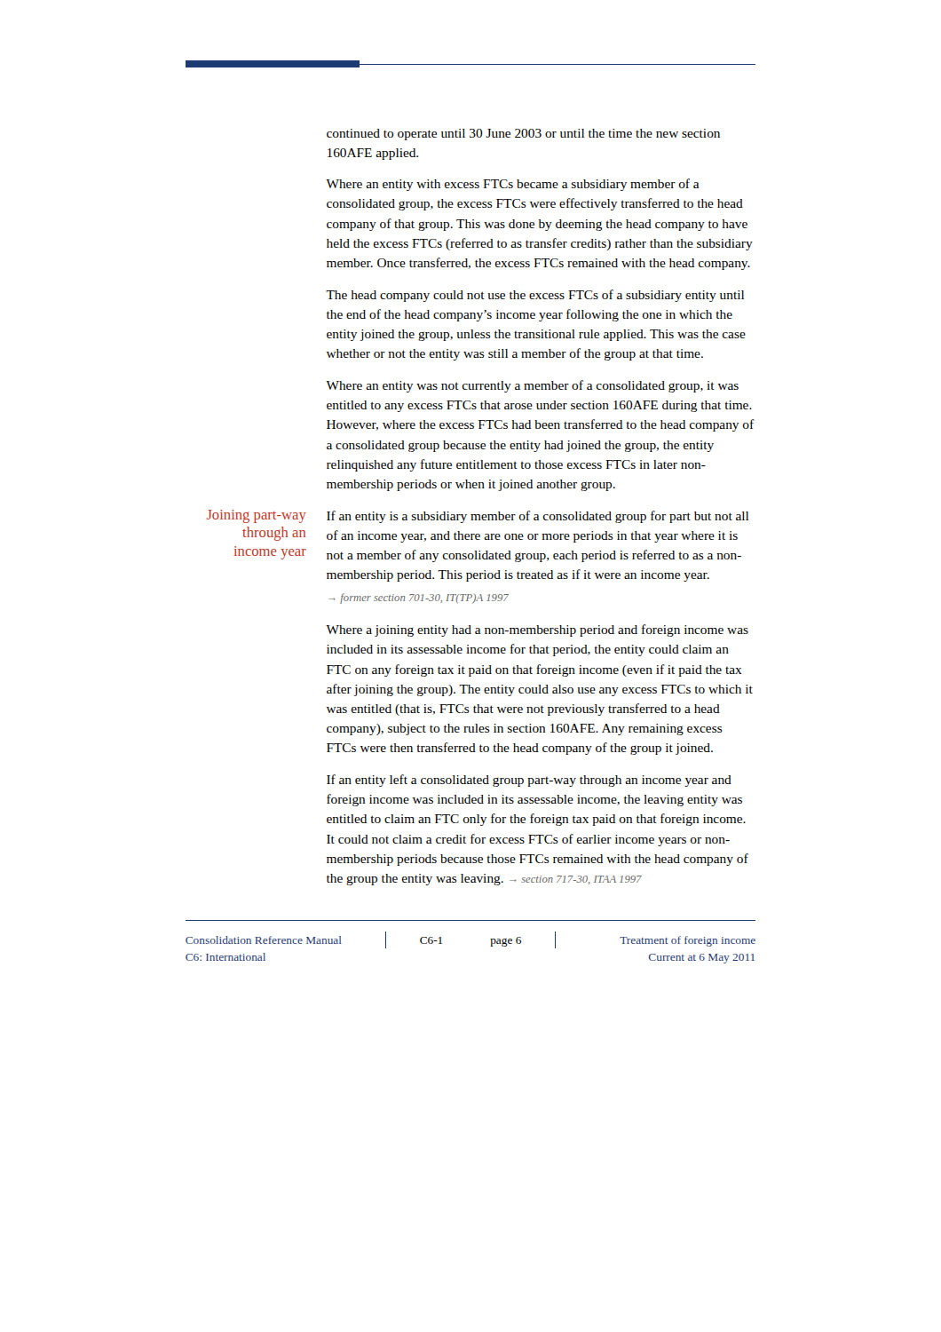continued to operate until 30 June 2003 or until the time the new section 160AFE applied.
Where an entity with excess FTCs became a subsidiary member of a consolidated group, the excess FTCs were effectively transferred to the head company of that group. This was done by deeming the head company to have held the excess FTCs (referred to as transfer credits) rather than the subsidiary member. Once transferred, the excess FTCs remained with the head company.
The head company could not use the excess FTCs of a subsidiary entity until the end of the head company’s income year following the one in which the entity joined the group, unless the transitional rule applied. This was the case whether or not the entity was still a member of the group at that time.
Where an entity was not currently a member of a consolidated group, it was entitled to any excess FTCs that arose under section 160AFE during that time. However, where the excess FTCs had been transferred to the head company of a consolidated group because the entity had joined the group, the entity relinquished any future entitlement to those excess FTCs in later non-membership periods or when it joined another group.
Joining part-way
through an
income year
If an entity is a subsidiary member of a consolidated group for part but not all of an income year, and there are one or more periods in that year where it is not a member of any consolidated group, each period is referred to as a non-membership period. This period is treated as if it were an income year.
→ former section 701-30, IT(TP)A 1997
Where a joining entity had a non-membership period and foreign income was included in its assessable income for that period, the entity could claim an FTC on any foreign tax it paid on that foreign income (even if it paid the tax after joining the group). The entity could also use any excess FTCs to which it was entitled (that is, FTCs that were not previously transferred to a head company), subject to the rules in section 160AFE. Any remaining excess FTCs were then transferred to the head company of the group it joined.
If an entity left a consolidated group part-way through an income year and foreign income was included in its assessable income, the leaving entity was entitled to claim an FTC only for the foreign tax paid on that foreign income. It could not claim a credit for excess FTCs of earlier income years or non-membership periods because those FTCs remained with the head company of the group the entity was leaving. → section 717-30, ITAA 1997
| Consolidation Reference Manual | C6-1 page 6 | Treatment of foreign income |
| C6: International | | Current at 6 May 2011 |